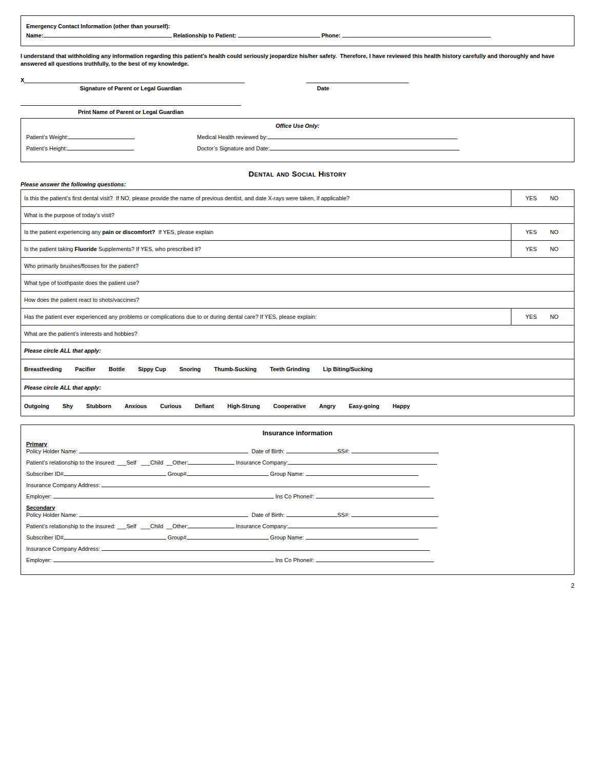Emergency Contact Information (other than yourself):
Name: Relationship to Patient: Phone:
I understand that withholding any information regarding this patient’s health could seriously jeopardize his/her safety. Therefore, I have reviewed this health history carefully and thoroughly and have answered all questions truthfully, to the best of my knowledge.
X
Signature of Parent or Legal Guardian Date
Print Name of Parent or Legal Guardian
Office Use Only:
Patient’s Weight: Medical Health reviewed by:
Patient’s Height: Doctor’s Signature and Date:
Dental and Social History
Please answer the following questions:
| Is this the patient’s first dental visit? If NO, please provide the name of previous dentist, and date X-rays were taken, if applicable? | YES NO |
| What is the purpose of today’s visit? |
| Is the patient experiencing any pain or discomfort? If YES, please explain | YES NO |
| Is the patient taking Fluoride Supplements? If YES, who prescribed it? | YES NO |
| Who primarily brushes/flosses for the patient? |
| What type of toothpaste does the patient use? |
| How does the patient react to shots/vaccines? |
| Has the patient ever experienced any problems or complications due to or during dental care? If YES, please explain: | YES NO |
| What are the patient’s interests and hobbies? |
| Please circle ALL that apply: |
| Breastfeeding Pacifier Bottle Sippy Cup Snoring Thumb-Sucking Teeth Grinding Lip Biting/Sucking |
| Please circle ALL that apply: |
| Outgoing Shy Stubborn Anxious Curious Defiant High-Strung Cooperative Angry Easy-going Happy |
Insurance information
Primary
Policy Holder Name: Date of Birth: SS#:
Patient’s relationship to the insured: ___Self ___Child __Other: Insurance Company:
Subscriber ID# Group# Group Name:
Insurance Company Address:
Employer: Ins Co Phone#:
Secondary
Policy Holder Name: Date of Birth: SS#:
Patient’s relationship to the insured: ___Self ___Child __Other: Insurance Company:
Subscriber ID# Group# Group Name:
Insurance Company Address:
Employer: Ins Co Phone#:
2